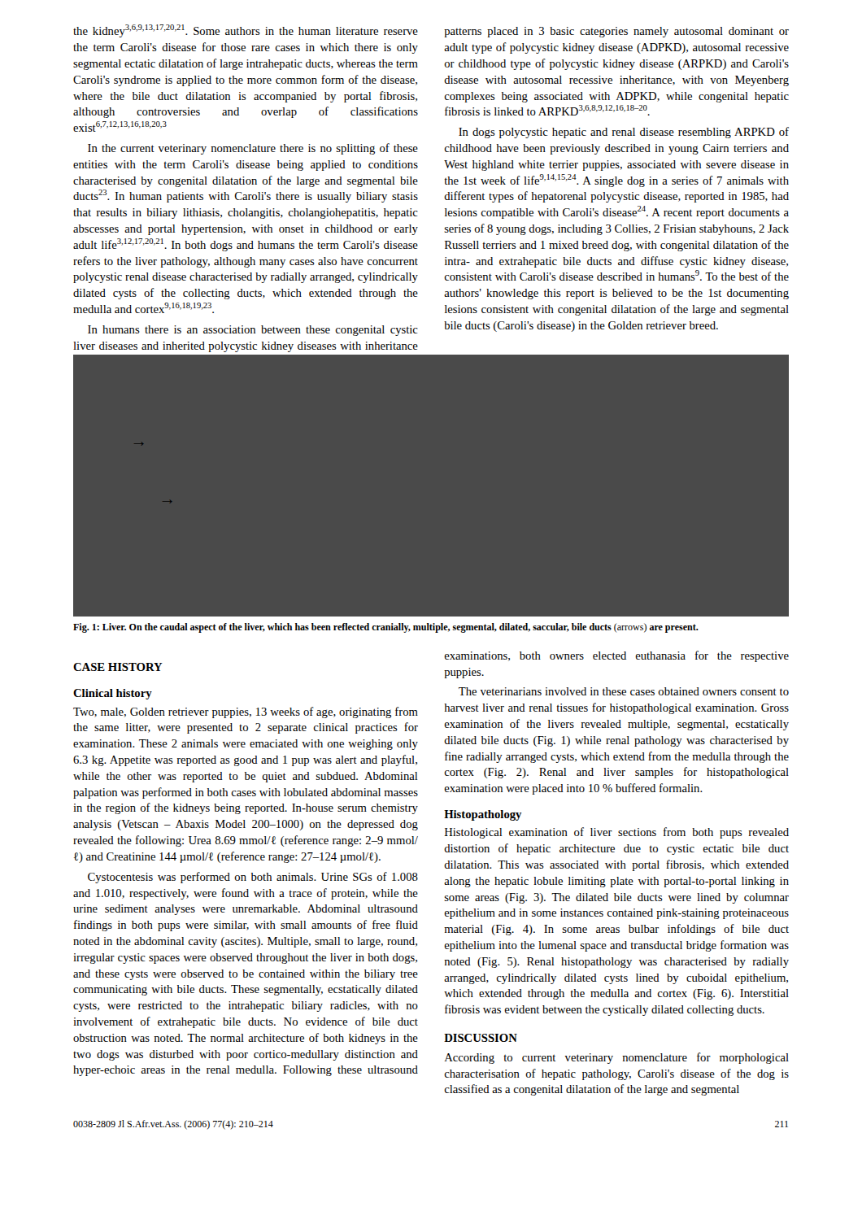the kidney3,6,9,13,17,20,21. Some authors in the human literature reserve the term Caroli's disease for those rare cases in which there is only segmental ectatic dilatation of large intrahepatic ducts, whereas the term Caroli's syndrome is applied to the more common form of the disease, where the bile duct dilatation is accompanied by portal fibrosis, although controversies and overlap of classifications exist6,7,12,13,16,18,20,3
In the current veterinary nomenclature there is no splitting of these entities with the term Caroli's disease being applied to conditions characterised by congenital dilatation of the large and segmental bile ducts23. In human patients with Caroli's there is usually biliary stasis that results in biliary lithiasis, cholangitis, cholangiohepatitis, hepatic abscesses and portal hypertension, with onset in childhood or early adult life3,12,17,20,21. In both dogs and humans the term Caroli's disease refers to the liver pathology, although many cases also have concurrent polycystic renal disease characterised by radially arranged, cylindrically dilated cysts of the collecting ducts, which extended through the medulla and cortex9,16,18,19,23.
In humans there is an association between these congenital cystic liver diseases and inherited polycystic kidney diseases with inheritance patterns placed in 3 basic categories namely autosomal dominant or adult type of polycystic kidney disease (ADPKD), autosomal recessive or childhood type of polycystic kidney disease (ARPKD) and Caroli's disease with autosomal recessive inheritance, with von Meyenberg complexes being associated with ADPKD, while congenital hepatic fibrosis is linked to ARPKD3,6,8,9,12,16,18–20.
In dogs polycystic hepatic and renal disease resembling ARPKD of childhood have been previously described in young Cairn terriers and West highland white terrier puppies, associated with severe disease in the 1st week of life9,14,15,24. A single dog in a series of 7 animals with different types of hepatorenal polycystic disease, reported in 1985, had lesions compatible with Caroli's disease24. A recent report documents a series of 8 young dogs, including 3 Collies, 2 Frisian stabyhouns, 2 Jack Russell terriers and 1 mixed breed dog, with congenital dilatation of the intra- and extrahepatic bile ducts and diffuse cystic kidney disease, consistent with Caroli's disease described in humans9. To the best of the authors' knowledge this report is believed to be the 1st documenting lesions consistent with congenital dilatation of the large and segmental bile ducts (Caroli's disease) in the Golden retriever breed.
→ →
Fig. 1: Liver. On the caudal aspect of the liver, which has been reflected cranially, multiple, segmental, dilated, saccular, bile ducts (arrows) are present.
Case history
Clinical history
Two, male, Golden retriever puppies, 13 weeks of age, originating from the same litter, were presented to 2 separate clinical practices for examination. These 2 animals were emaciated with one weighing only 6.3 kg. Appetite was reported as good and 1 pup was alert and playful, while the other was reported to be quiet and subdued. Abdominal palpation was performed in both cases with lobulated abdominal masses in the region of the kidneys being reported. In-house serum chemistry analysis (Vetscan – Abaxis Model 200–1000) on the depressed dog revealed the following: Urea 8.69 mmol/ℓ (reference range: 2–9 mmol/ℓ) and Creatinine 144 µmol/ℓ (reference range: 27–124 µmol/ℓ).
Cystocentesis was performed on both animals. Urine SGs of 1.008 and 1.010, respectively, were found with a trace of protein, while the urine sediment analyses were unremarkable. Abdominal ultrasound findings in both pups were similar, with small amounts of free fluid noted in the abdominal cavity (ascites). Multiple, small to large, round, irregular cystic spaces were observed throughout the liver in both dogs, and these cysts were observed to be contained within the biliary tree communicating with bile ducts. These segmentally, ecstatically dilated cysts, were restricted to the intrahepatic biliary radicles, with no involvement of extrahepatic bile ducts. No evidence of bile duct obstruction was noted. The normal architecture of both kidneys in the two dogs was disturbed with poor cortico-medullary distinction and hyper-echoic areas in the renal medulla. Following these ultrasound examinations, both owners elected euthanasia for the respective puppies.
The veterinarians involved in these cases obtained owners consent to harvest liver and renal tissues for histopathological examination. Gross examination of the livers revealed multiple, segmental, ecstatically dilated bile ducts (Fig. 1) while renal pathology was characterised by fine radially arranged cysts, which extend from the medulla through the cortex (Fig. 2). Renal and liver samples for histopathological examination were placed into 10 % buffered formalin.
Histopathology
Histological examination of liver sections from both pups revealed distortion of hepatic architecture due to cystic ectatic bile duct dilatation. This was associated with portal fibrosis, which extended along the hepatic lobule limiting plate with portal-to-portal linking in some areas (Fig. 3). The dilated bile ducts were lined by columnar epithelium and in some instances contained pink-staining proteinaceous material (Fig. 4). In some areas bulbar infoldings of bile duct epithelium into the lumenal space and transductal bridge formation was noted (Fig. 5). Renal histopathology was characterised by radially arranged, cylindrically dilated cysts lined by cuboidal epithelium, which extended through the medulla and cortex (Fig. 6). Interstitial fibrosis was evident between the cystically dilated collecting ducts.
Discussion
According to current veterinary nomenclature for morphological characterisation of hepatic pathology, Caroli's disease of the dog is classified as a congenital dilatation of the large and segmental
0038-2809 Jl S.Afr.vet.Ass. (2006) 77(4): 210–214
211